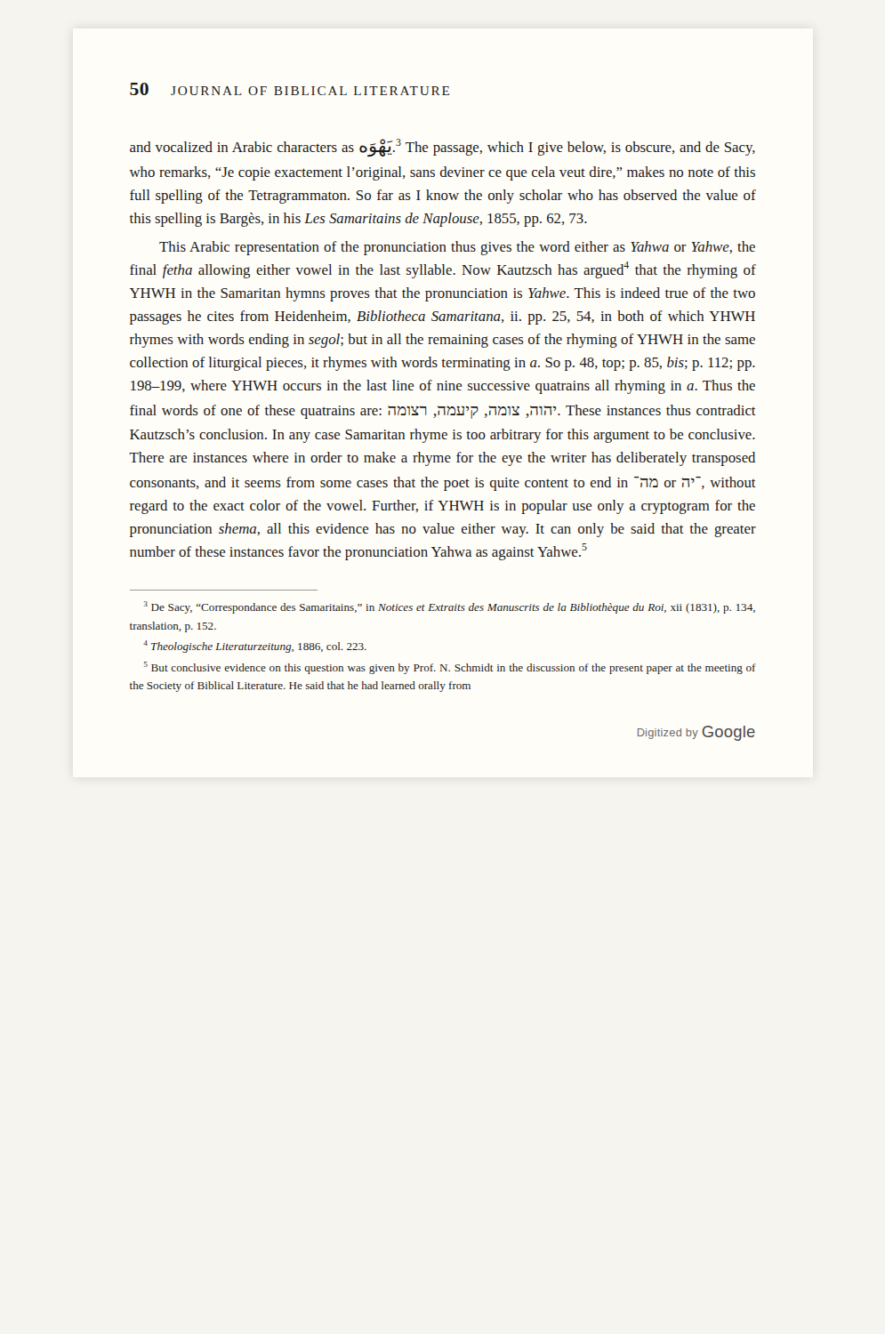50 Journal of Biblical Literature
and vocalized in Arabic characters as يَهْوَه.3 The passage, which I give below, is obscure, and de Sacy, who remarks, “Je copie exactement l’original, sans deviner ce que cela veut dire,” makes no note of this full spelling of the Tetragrammaton. So far as I know the only scholar who has observed the value of this spelling is Bargès, in his Les Samaritains de Naplouse, 1855, pp. 62, 73.
This Arabic representation of the pronunciation thus gives the word either as Yahwa or Yahwe, the final fetha allowing either vowel in the last syllable. Now Kautzsch has argued4 that the rhyming of YHWH in the Samaritan hymns proves that the pronunciation is Yahwe. This is indeed true of the two passages he cites from Heidenheim, Bibliotheca Samaritana, ii. pp. 25, 54, in both of which YHWH rhymes with words ending in segol; but in all the remaining cases of the rhyming of YHWH in the same collection of liturgical pieces, it rhymes with words terminating in a. So p. 48, top; p. 85, bis; p. 112; pp. 198–199, where YHWH occurs in the last line of nine successive quatrains all rhyming in a. Thus the final words of one of these quatrains are: יהוה, צומה, קיעמה, רצומה. These instances thus contradict Kautzsch’s conclusion. In any case Samaritan rhyme is too arbitrary for this argument to be conclusive. There are instances where in order to make a rhyme for the eye the writer has deliberately transposed consonants, and it seems from some cases that the poet is quite content to end in מה־ or ־יה, without regard to the exact color of the vowel. Further, if YHWH is in popular use only a cryptogram for the pronunciation shema, all this evidence has no value either way. It can only be said that the greater number of these instances favor the pronunciation Yahwa as against Yahwe.5
3 De Sacy, “Correspondance des Samaritains,” in Notices et Extraits des Manuscrits de la Bibliothèque du Roi, xii (1831), p. 134, translation, p. 152.
4 Theologische Literaturzeitung, 1886, col. 223.
5 But conclusive evidence on this question was given by Prof. N. Schmidt in the discussion of the present paper at the meeting of the Society of Biblical Literature. He said that he had learned orally from
Digitized by Google